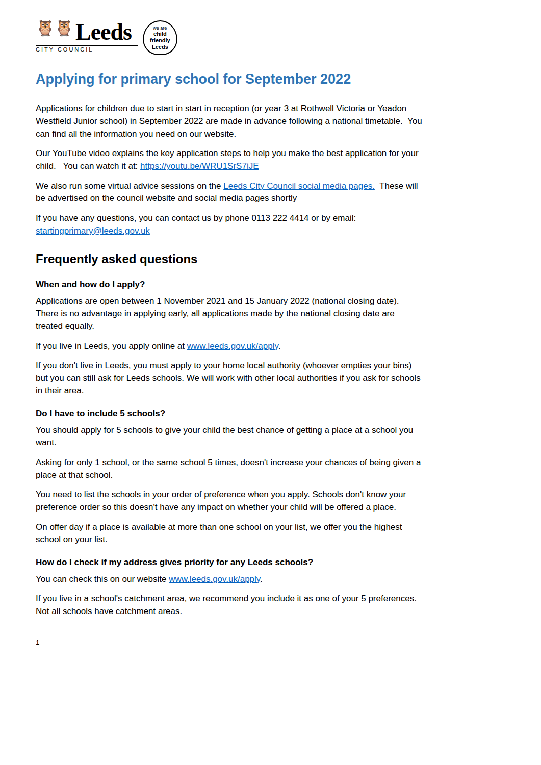🦉🦉Leeds CITY COUNCIL
we are child friendly Leeds
Applying for primary school for September 2022
Applications for children due to start in start in reception (or year 3 at Rothwell Victoria or Yeadon Westfield Junior school) in September 2022 are made in advance following a national timetable. You can find all the information you need on our website.
Our YouTube video explains the key application steps to help you make the best application for your child. You can watch it at: https://youtu.be/WRU1SrS7iJE
We also run some virtual advice sessions on the Leeds City Council social media pages. These will be advertised on the council website and social media pages shortly
If you have any questions, you can contact us by phone 0113 222 4414 or by email: startingprimary@leeds.gov.uk
Frequently asked questions
When and how do I apply?
Applications are open between 1 November 2021 and 15 January 2022 (national closing date). There is no advantage in applying early, all applications made by the national closing date are treated equally.
If you live in Leeds, you apply online at www.leeds.gov.uk/apply.
If you don't live in Leeds, you must apply to your home local authority (whoever empties your bins) but you can still ask for Leeds schools. We will work with other local authorities if you ask for schools in their area.
Do I have to include 5 schools?
You should apply for 5 schools to give your child the best chance of getting a place at a school you want.
Asking for only 1 school, or the same school 5 times, doesn't increase your chances of being given a place at that school.
You need to list the schools in your order of preference when you apply. Schools don't know your preference order so this doesn't have any impact on whether your child will be offered a place.
On offer day if a place is available at more than one school on your list, we offer you the highest school on your list.
How do I check if my address gives priority for any Leeds schools?
You can check this on our website www.leeds.gov.uk/apply.
If you live in a school's catchment area, we recommend you include it as one of your 5 preferences. Not all schools have catchment areas.
1